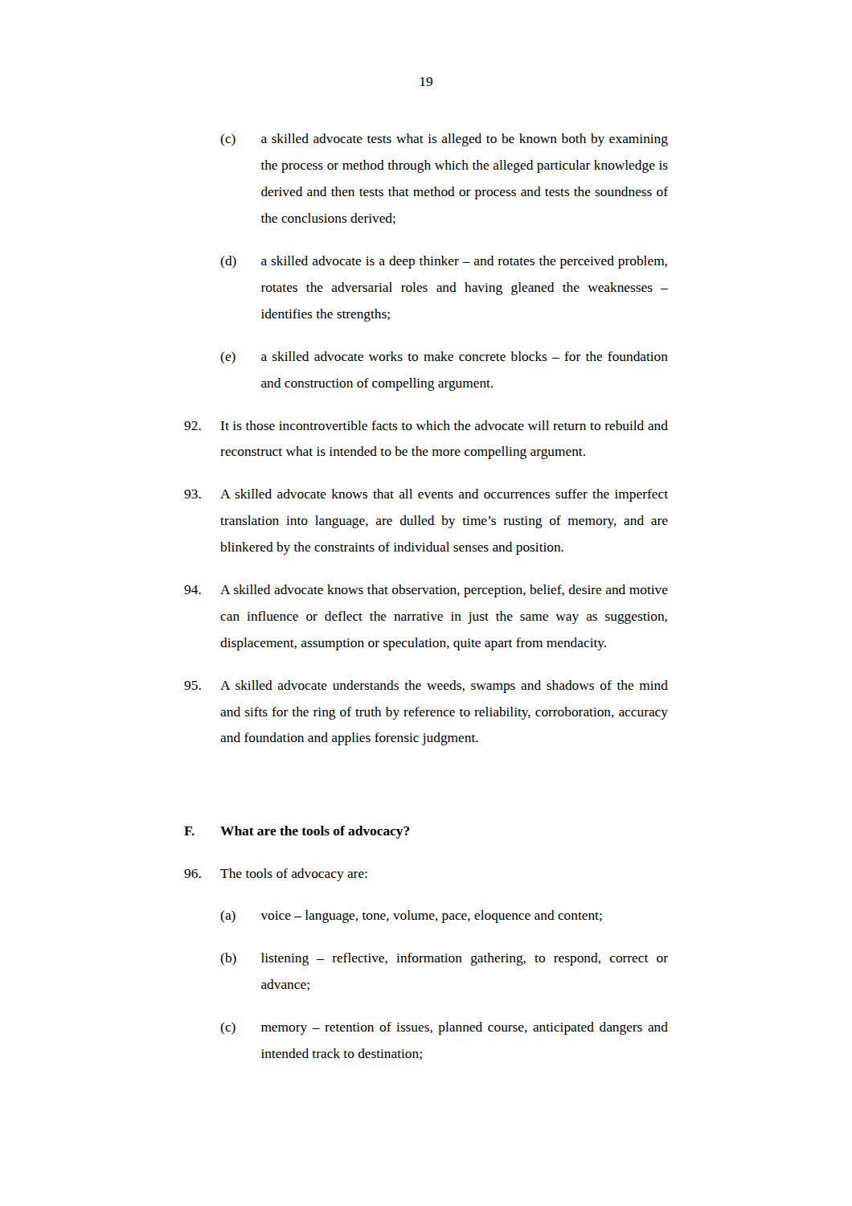19
(c)
a skilled advocate tests what is alleged to be known both by examining the process or method through which the alleged particular knowledge is derived and then tests that method or process and tests the soundness of the conclusions derived;
(d)
a skilled advocate is a deep thinker – and rotates the perceived problem, rotates the adversarial roles and having gleaned the weaknesses – identifies the strengths;
(e)
a skilled advocate works to make concrete blocks – for the foundation and construction of compelling argument.
92.
It is those incontrovertible facts to which the advocate will return to rebuild and reconstruct what is intended to be the more compelling argument.
93.
A skilled advocate knows that all events and occurrences suffer the imperfect translation into language, are dulled by time’s rusting of memory, and are blinkered by the constraints of individual senses and position.
94.
A skilled advocate knows that observation, perception, belief, desire and motive can influence or deflect the narrative in just the same way as suggestion, displacement, assumption or speculation, quite apart from mendacity.
95.
A skilled advocate understands the weeds, swamps and shadows of the mind and sifts for the ring of truth by reference to reliability, corroboration, accuracy and foundation and applies forensic judgment.
F.
What are the tools of advocacy?
96.
The tools of advocacy are:
(a)
voice – language, tone, volume, pace, eloquence and content;
(b)
listening – reflective, information gathering, to respond, correct or advance;
(c)
memory – retention of issues, planned course, anticipated dangers and intended track to destination;